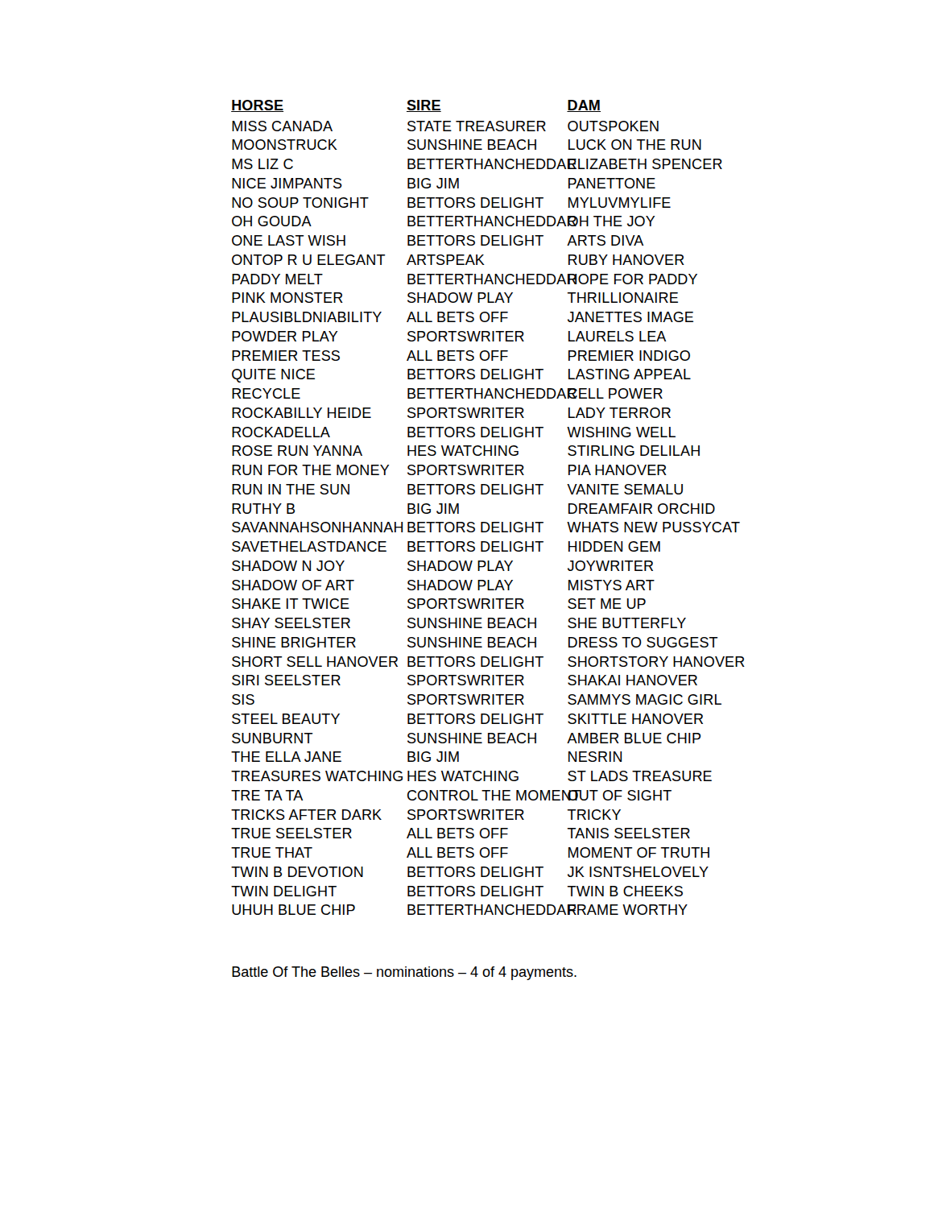| HORSE | SIRE | DAM |
| --- | --- | --- |
| MISS CANADA | STATE TREASURER | OUTSPOKEN |
| MOONSTRUCK | SUNSHINE BEACH | LUCK ON THE RUN |
| MS LIZ C | BETTERTHANCHEDDAR | ELIZABETH SPENCER |
| NICE JIMPANTS | BIG JIM | PANETTONE |
| NO SOUP TONIGHT | BETTORS DELIGHT | MYLUVMYLIFE |
| OH GOUDA | BETTERTHANCHEDDAR | OH THE JOY |
| ONE LAST WISH | BETTORS DELIGHT | ARTS DIVA |
| ONTOP R U ELEGANT | ARTSPEAK | RUBY HANOVER |
| PADDY MELT | BETTERTHANCHEDDAR | HOPE FOR PADDY |
| PINK MONSTER | SHADOW PLAY | THRILLIONAIRE |
| PLAUSIBLDNIABILITY | ALL BETS OFF | JANETTES IMAGE |
| POWDER PLAY | SPORTSWRITER | LAURELS LEA |
| PREMIER TESS | ALL BETS OFF | PREMIER INDIGO |
| QUITE NICE | BETTORS DELIGHT | LASTING APPEAL |
| RECYCLE | BETTERTHANCHEDDAR | CELL POWER |
| ROCKABILLY HEIDE | SPORTSWRITER | LADY TERROR |
| ROCKADELLA | BETTORS DELIGHT | WISHING WELL |
| ROSE RUN YANNA | HES WATCHING | STIRLING DELILAH |
| RUN FOR THE MONEY | SPORTSWRITER | PIA HANOVER |
| RUN IN THE SUN | BETTORS DELIGHT | VANITE SEMALU |
| RUTHY B | BIG JIM | DREAMFAIR ORCHID |
| SAVANNAHSONHANNAH | BETTORS DELIGHT | WHATS NEW PUSSYCAT |
| SAVETHELASTDANCE | BETTORS DELIGHT | HIDDEN GEM |
| SHADOW N JOY | SHADOW PLAY | JOYWRITER |
| SHADOW OF ART | SHADOW PLAY | MISTYS ART |
| SHAKE IT TWICE | SPORTSWRITER | SET ME UP |
| SHAY SEELSTER | SUNSHINE BEACH | SHE BUTTERFLY |
| SHINE BRIGHTER | SUNSHINE BEACH | DRESS TO SUGGEST |
| SHORT SELL HANOVER | BETTORS DELIGHT | SHORTSTORY HANOVER |
| SIRI SEELSTER | SPORTSWRITER | SHAKAI HANOVER |
| SIS | SPORTSWRITER | SAMMYS MAGIC GIRL |
| STEEL BEAUTY | BETTORS DELIGHT | SKITTLE HANOVER |
| SUNBURNT | SUNSHINE BEACH | AMBER BLUE CHIP |
| THE ELLA JANE | BIG JIM | NESRIN |
| TREASURES WATCHING | HES WATCHING | ST LADS TREASURE |
| TRE TA TA | CONTROL THE MOMENT | OUT OF SIGHT |
| TRICKS AFTER DARK | SPORTSWRITER | TRICKY |
| TRUE SEELSTER | ALL BETS OFF | TANIS SEELSTER |
| TRUE THAT | ALL BETS OFF | MOMENT OF TRUTH |
| TWIN B DEVOTION | BETTORS DELIGHT | JK ISNTSHELOVELY |
| TWIN DELIGHT | BETTORS DELIGHT | TWIN B CHEEKS |
| UHUH BLUE CHIP | BETTERTHANCHEDDAR | FRAME WORTHY |
Battle Of The Belles – nominations – 4 of 4 payments.